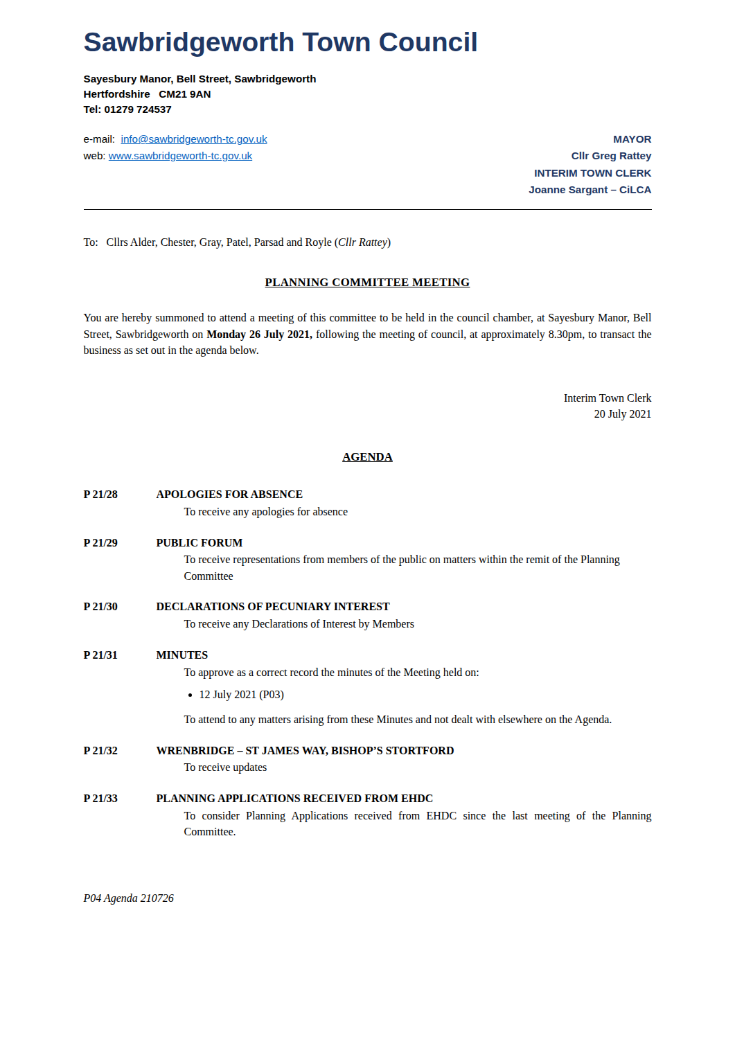Sawbridgeworth Town Council
Sayesbury Manor, Bell Street, Sawbridgeworth
Hertfordshire CM21 9AN
Tel: 01279 724537
e-mail: info@sawbridgeworth-tc.gov.uk
web: www.sawbridgeworth-tc.gov.uk
MAYOR
Cllr Greg Rattey
INTERIM TOWN CLERK
Joanne Sargant – CiLCA
To: Cllrs Alder, Chester, Gray, Patel, Parsad and Royle (Cllr Rattey)
PLANNING COMMITTEE MEETING
You are hereby summoned to attend a meeting of this committee to be held in the council chamber, at Sayesbury Manor, Bell Street, Sawbridgeworth on Monday 26 July 2021, following the meeting of council, at approximately 8.30pm, to transact the business as set out in the agenda below.
Interim Town Clerk
20 July 2021
AGENDA
| P 21/28 | APOLOGIES FOR ABSENCE To receive any apologies for absence |
| P 21/29 | PUBLIC FORUM To receive representations from members of the public on matters within the remit of the Planning Committee |
| P 21/30 | DECLARATIONS OF PECUNIARY INTEREST To receive any Declarations of Interest by Members |
| P 21/31 | MINUTES To approve as a correct record the minutes of the Meeting held on: 12 July 2021 (P03) To attend to any matters arising from these Minutes and not dealt with elsewhere on the Agenda. |
| P 21/32 | WRENBRIDGE – ST JAMES WAY, BISHOP’S STORTFORD To receive updates |
| P 21/33 | PLANNING APPLICATIONS RECEIVED FROM EHDC To consider Planning Applications received from EHDC since the last meeting of the Planning Committee. |
P04 Agenda 210726